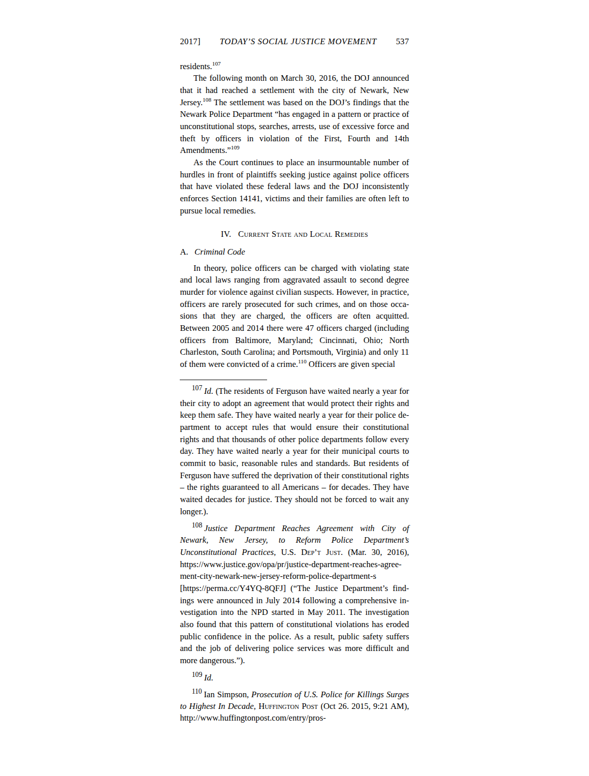2017] Today’s Social Justice Movement 537
residents.107
The following month on March 30, 2016, the DOJ announced that it had reached a settlement with the city of Newark, New Jersey.108 The settlement was based on the DOJ’s findings that the Newark Police Department “has engaged in a pattern or practice of unconstitutional stops, searches, arrests, use of excessive force and theft by officers in violation of the First, Fourth and 14th Amendments.”109
As the Court continues to place an insurmountable number of hurdles in front of plaintiffs seeking justice against police officers that have violated these federal laws and the DOJ inconsistently enforces Section 14141, victims and their families are often left to pursue local remedies.
IV. Current State and Local Remedies
A. Criminal Code
In theory, police officers can be charged with violating state and local laws ranging from aggravated assault to second degree murder for violence against civilian suspects. However, in practice, officers are rarely prosecuted for such crimes, and on those occasions that they are charged, the officers are often acquitted. Between 2005 and 2014 there were 47 officers charged (including officers from Baltimore, Maryland; Cincinnati, Ohio; North Charleston, South Carolina; and Portsmouth, Virginia) and only 11 of them were convicted of a crime.110 Officers are given special
107 Id. (The residents of Ferguson have waited nearly a year for their city to adopt an agreement that would protect their rights and keep them safe. They have waited nearly a year for their police department to accept rules that would ensure their constitutional rights and that thousands of other police departments follow every day. They have waited nearly a year for their municipal courts to commit to basic, reasonable rules and standards. But residents of Ferguson have suffered the deprivation of their constitutional rights – the rights guaranteed to all Americans – for decades. They have waited decades for justice. They should not be forced to wait any longer.).
108 Justice Department Reaches Agreement with City of Newark, New Jersey, to Reform Police Department’s Unconstitutional Practices, U.S. Dep’t Just. (Mar. 30, 2016), https://www.justice.gov/opa/pr/justice-department-reaches-agreement-city-newark-new-jersey-reform-police-department-s [https://perma.cc/Y4YQ-8QFJ] (“The Justice Department’s findings were announced in July 2014 following a comprehensive investigation into the NPD started in May 2011. The investigation also found that this pattern of constitutional violations has eroded public confidence in the police. As a result, public safety suffers and the job of delivering police services was more difficult and more dangerous.”).
109 Id.
110 Ian Simpson, Prosecution of U.S. Police for Killings Surges to Highest In Decade, Huffington Post (Oct 26. 2015, 9:21 AM), http://www.huffingtonpost.com/entry/pros-